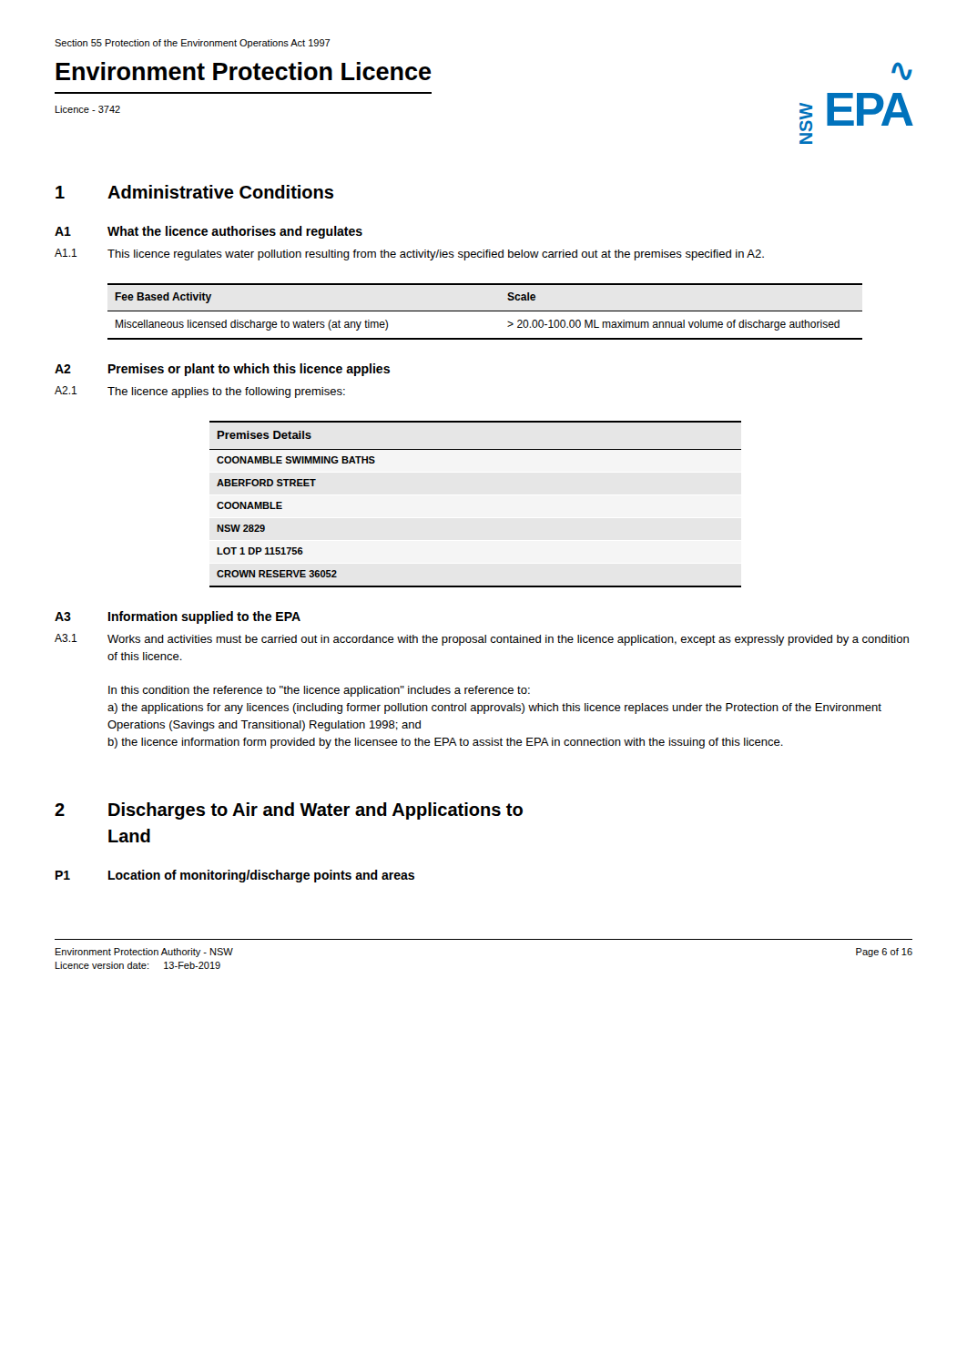Section 55 Protection of the Environment Operations Act 1997
Environment Protection Licence
Licence - 3742
∿
NSW EPA
1 Administrative Conditions
A1 What the licence authorises and regulates
A1.1
This licence regulates water pollution resulting from the activity/ies specified below carried out at the premises specified in A2.
| Fee Based Activity | Scale |
| --- | --- |
| Miscellaneous licensed discharge to waters (at any time) | > 20.00-100.00 ML maximum annual volume of discharge authorised |
A2 Premises or plant to which this licence applies
A2.1
The licence applies to the following premises:
| Premises Details |
| --- |
| COONAMBLE SWIMMING BATHS |
| ABERFORD STREET |
| COONAMBLE |
| NSW 2829 |
| LOT 1 DP 1151756 |
| CROWN RESERVE 36052 |
A3 Information supplied to the EPA
A3.1
Works and activities must be carried out in accordance with the proposal contained in the licence application, except as expressly provided by a condition of this licence.
In this condition the reference to "the licence application" includes a reference to:
a) the applications for any licences (including former pollution control approvals) which this licence replaces under the Protection of the Environment Operations (Savings and Transitional) Regulation 1998; and
b) the licence information form provided by the licensee to the EPA to assist the EPA in connection with the issuing of this licence.
2 Discharges to Air and Water and Applications to
Land
P1 Location of monitoring/discharge points and areas
Environment Protection Authority - NSW
Licence version date: 13-Feb-2019
Page 6 of 16